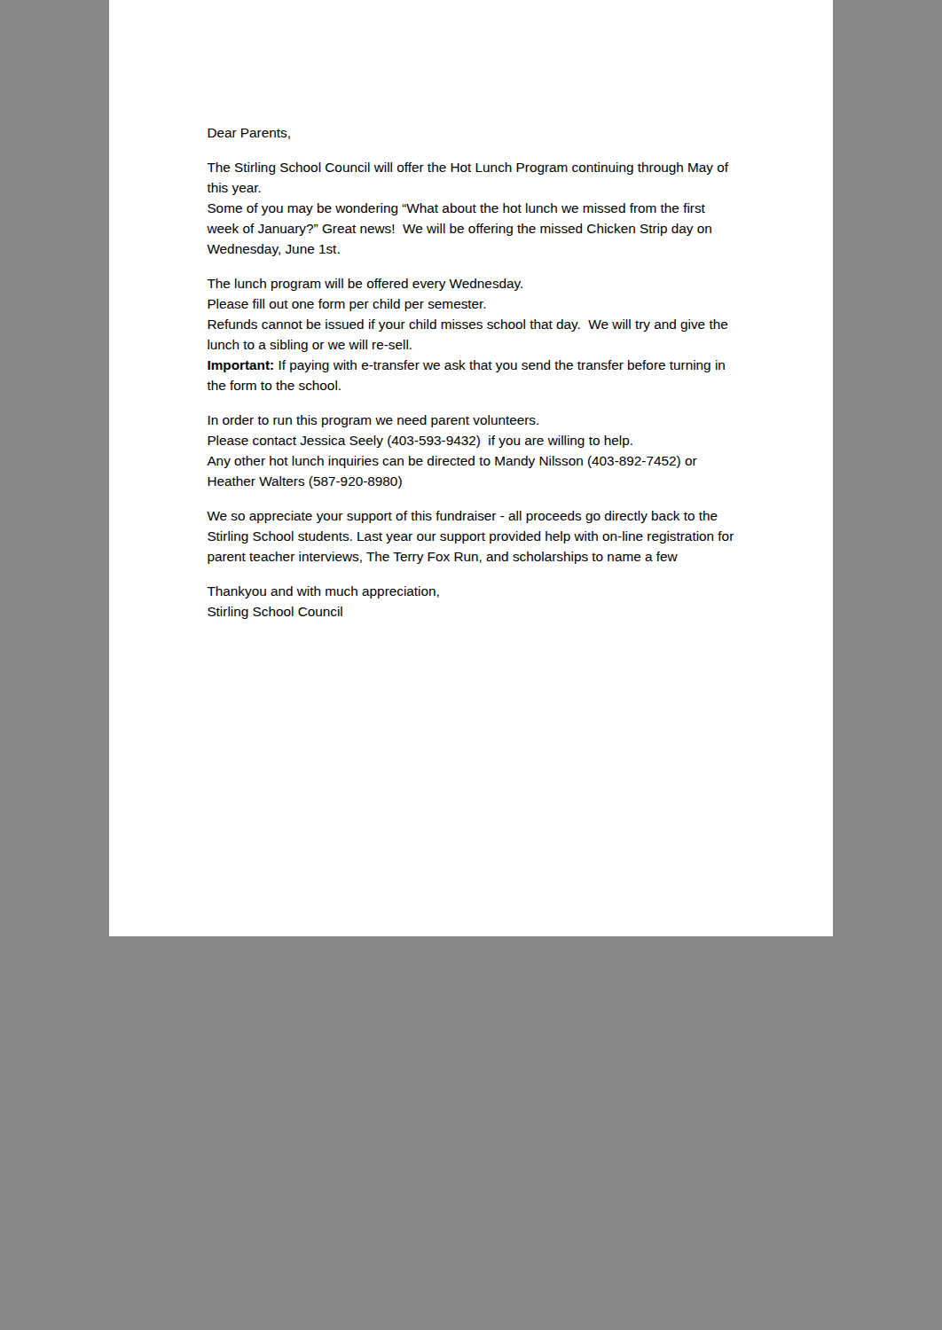Dear Parents,
The Stirling School Council will offer the Hot Lunch Program continuing through May of this year.
Some of you may be wondering “What about the hot lunch we missed from the first week of January?” Great news! We will be offering the missed Chicken Strip day on Wednesday, June 1st.
The lunch program will be offered every Wednesday.
Please fill out one form per child per semester.
Refunds cannot be issued if your child misses school that day. We will try and give the lunch to a sibling or we will re-sell.
Important: If paying with e-transfer we ask that you send the transfer before turning in the form to the school.
In order to run this program we need parent volunteers.
Please contact Jessica Seely (403-593-9432) if you are willing to help.
Any other hot lunch inquiries can be directed to Mandy Nilsson (403-892-7452) or Heather Walters (587-920-8980)
We so appreciate your support of this fundraiser - all proceeds go directly back to the Stirling School students. Last year our support provided help with on-line registration for parent teacher interviews, The Terry Fox Run, and scholarships to name a few
Thankyou and with much appreciation,
Stirling School Council